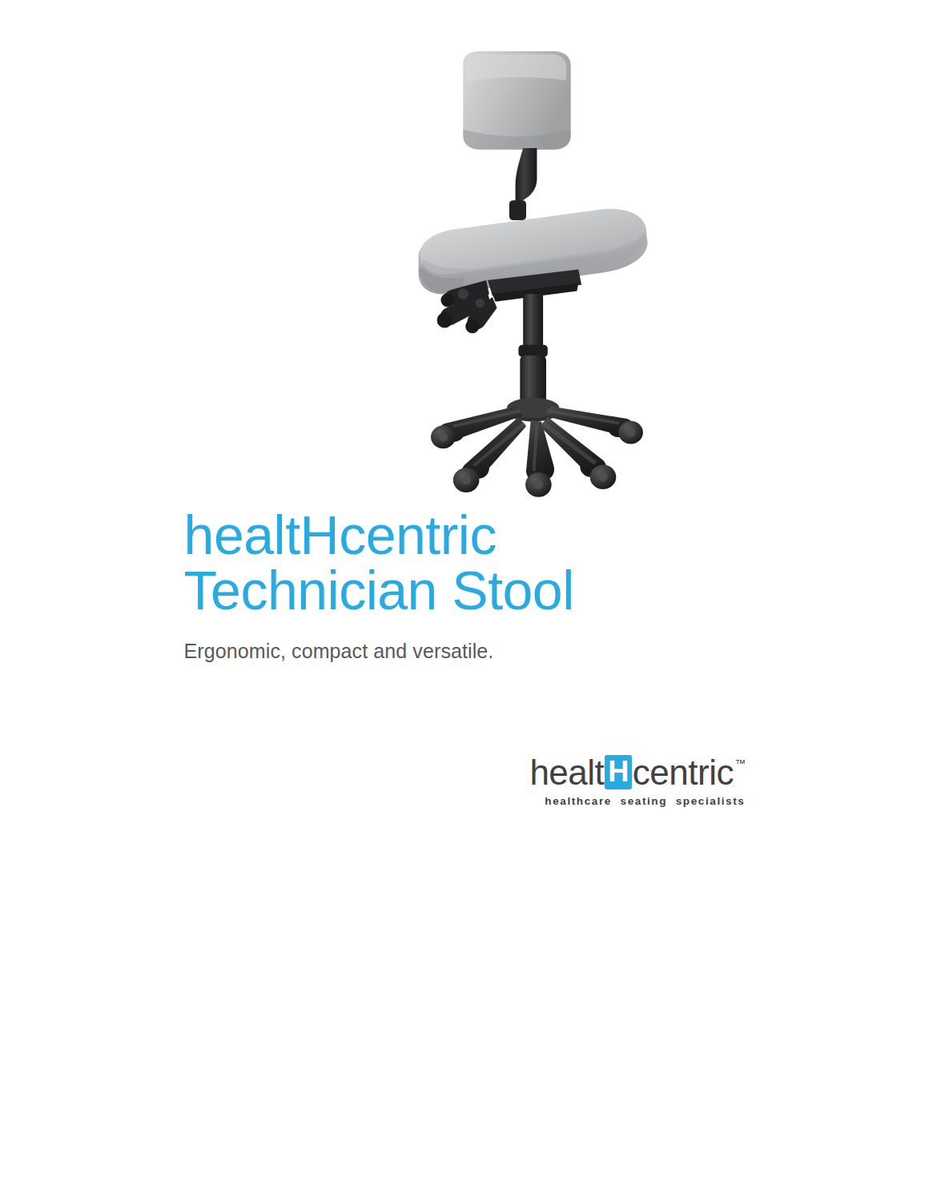healtHcentric Technician Stool
Ergonomic, compact and versatile.
healt Hcentric™
healthcare seating specialists